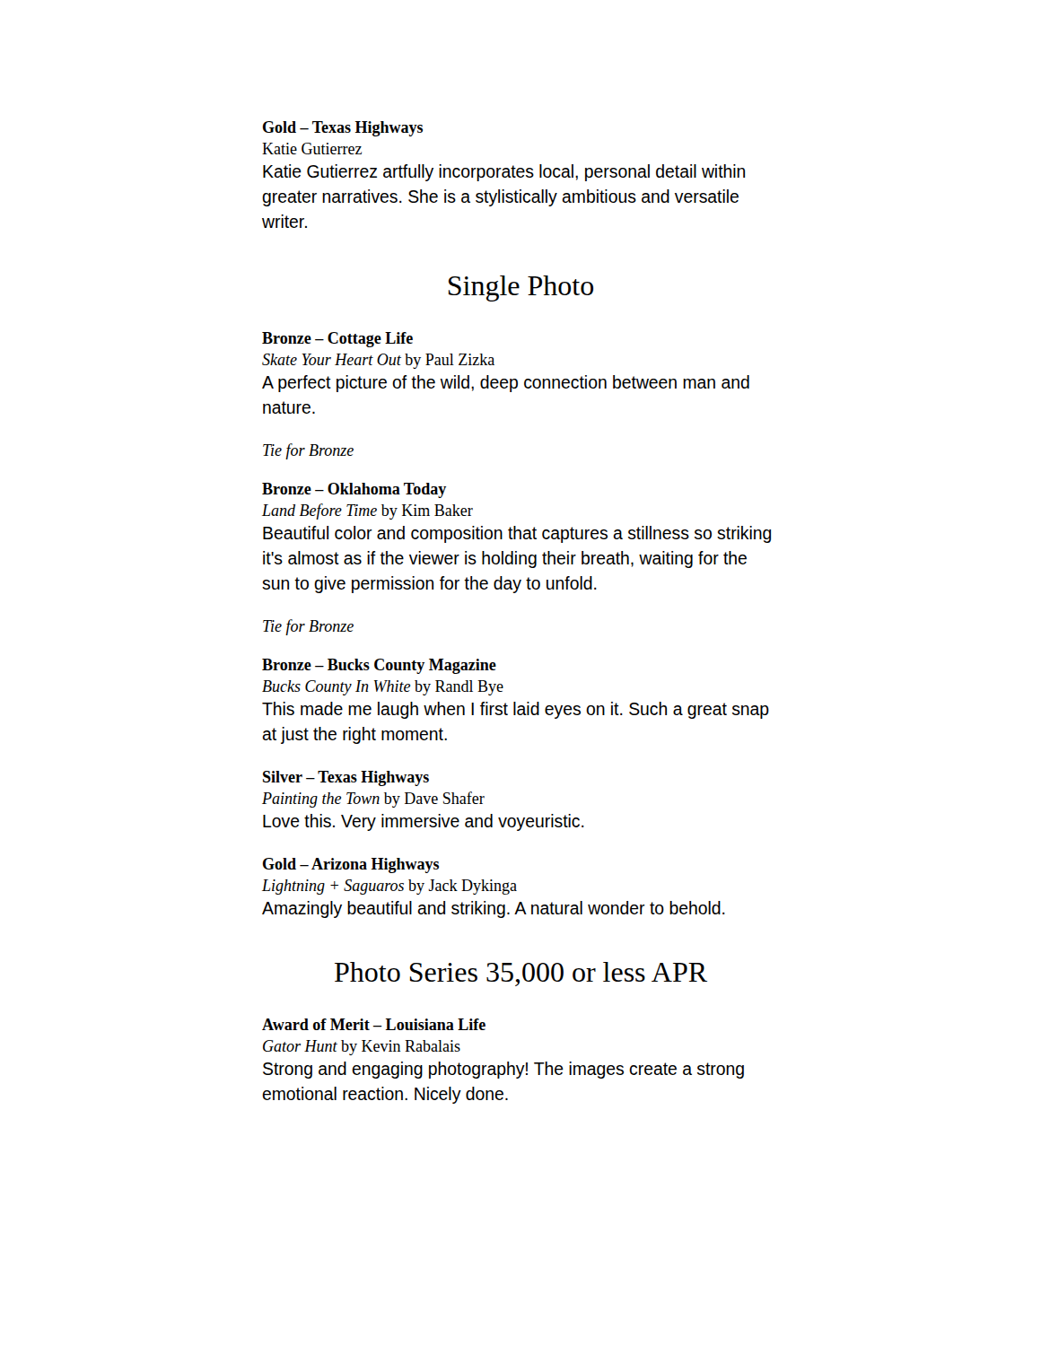Gold – Texas Highways
Katie Gutierrez
Katie Gutierrez artfully incorporates local, personal detail within greater narratives. She is a stylistically ambitious and versatile writer.
Single Photo
Bronze – Cottage Life
Skate Your Heart Out by Paul Zizka
A perfect picture of the wild, deep connection between man and nature.
Tie for Bronze
Bronze – Oklahoma Today
Land Before Time by Kim Baker
Beautiful color and composition that captures a stillness so striking it's almost as if the viewer is holding their breath, waiting for the sun to give permission for the day to unfold.
Tie for Bronze
Bronze – Bucks County Magazine
Bucks County In White by Randl Bye
This made me laugh when I first laid eyes on it. Such a great snap at just the right moment.
Silver – Texas Highways
Painting the Town by Dave Shafer
Love this. Very immersive and voyeuristic.
Gold – Arizona Highways
Lightning + Saguaros by Jack Dykinga
Amazingly beautiful and striking. A natural wonder to behold.
Photo Series 35,000 or less APR
Award of Merit – Louisiana Life
Gator Hunt by Kevin Rabalais
Strong and engaging photography! The images create a strong emotional reaction. Nicely done.